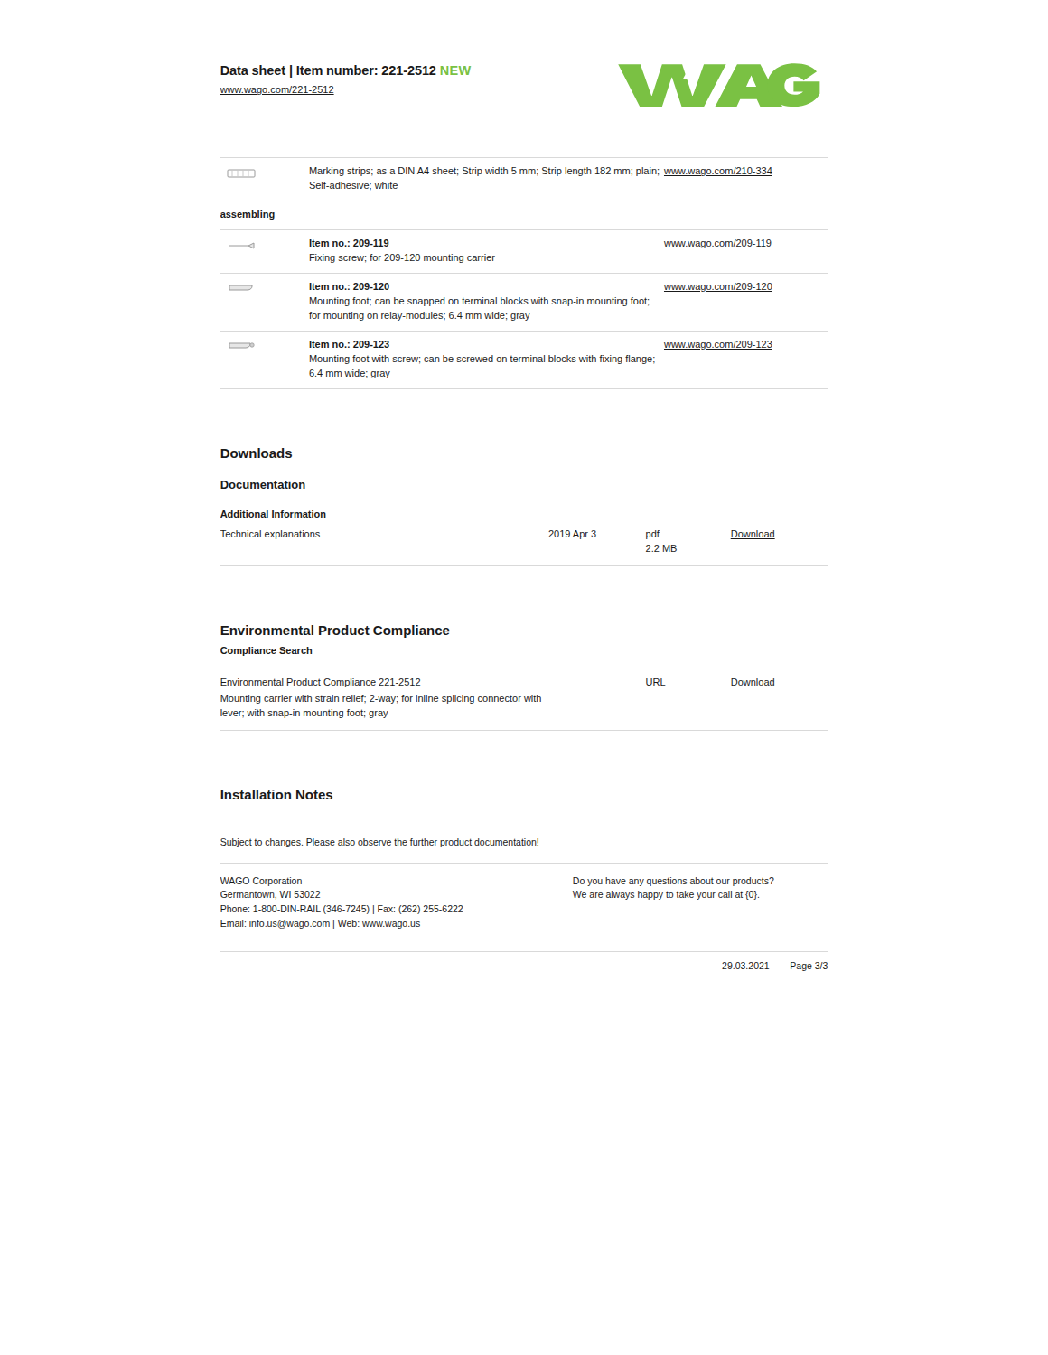Data sheet | Item number: 221-2512 NEW
www.wago.com/221-2512
| | Marking strips; as a DIN A4 sheet; Strip width 5 mm; Strip length 182 mm; plain; Self-adhesive; white | www.wago.com/210-334 |
| assembling |
| | Item no.: 209-119 Fixing screw; for 209-120 mounting carrier | www.wago.com/209-119 |
| | Item no.: 209-120 Mounting foot; can be snapped on terminal blocks with snap-in mounting foot; for mounting on relay-modules; 6.4 mm wide; gray | www.wago.com/209-120 |
| | Item no.: 209-123 Mounting foot with screw; can be screwed on terminal blocks with fixing flange; 6.4 mm wide; gray | www.wago.com/209-123 |
Downloads
Documentation
Additional Information
| Technical explanations | 2019 Apr 3 | pdf 2.2 MB | Download |
Environmental Product Compliance
Compliance Search
| Environmental Product Compliance 221-2512 Mounting carrier with strain relief; 2-way; for inline splicing connector with lever; with snap-in mounting foot; gray | | URL | Download |
Installation Notes
Subject to changes. Please also observe the further product documentation!
WAGO Corporation
Germantown, WI 53022
Phone: 1-800-DIN-RAIL (346-7245) | Fax: (262) 255-6222
Email: info.us@wago.com | Web: www.wago.us
Do you have any questions about our products?
We are always happy to take your call at {0}.
29.03.2021 Page 3/3